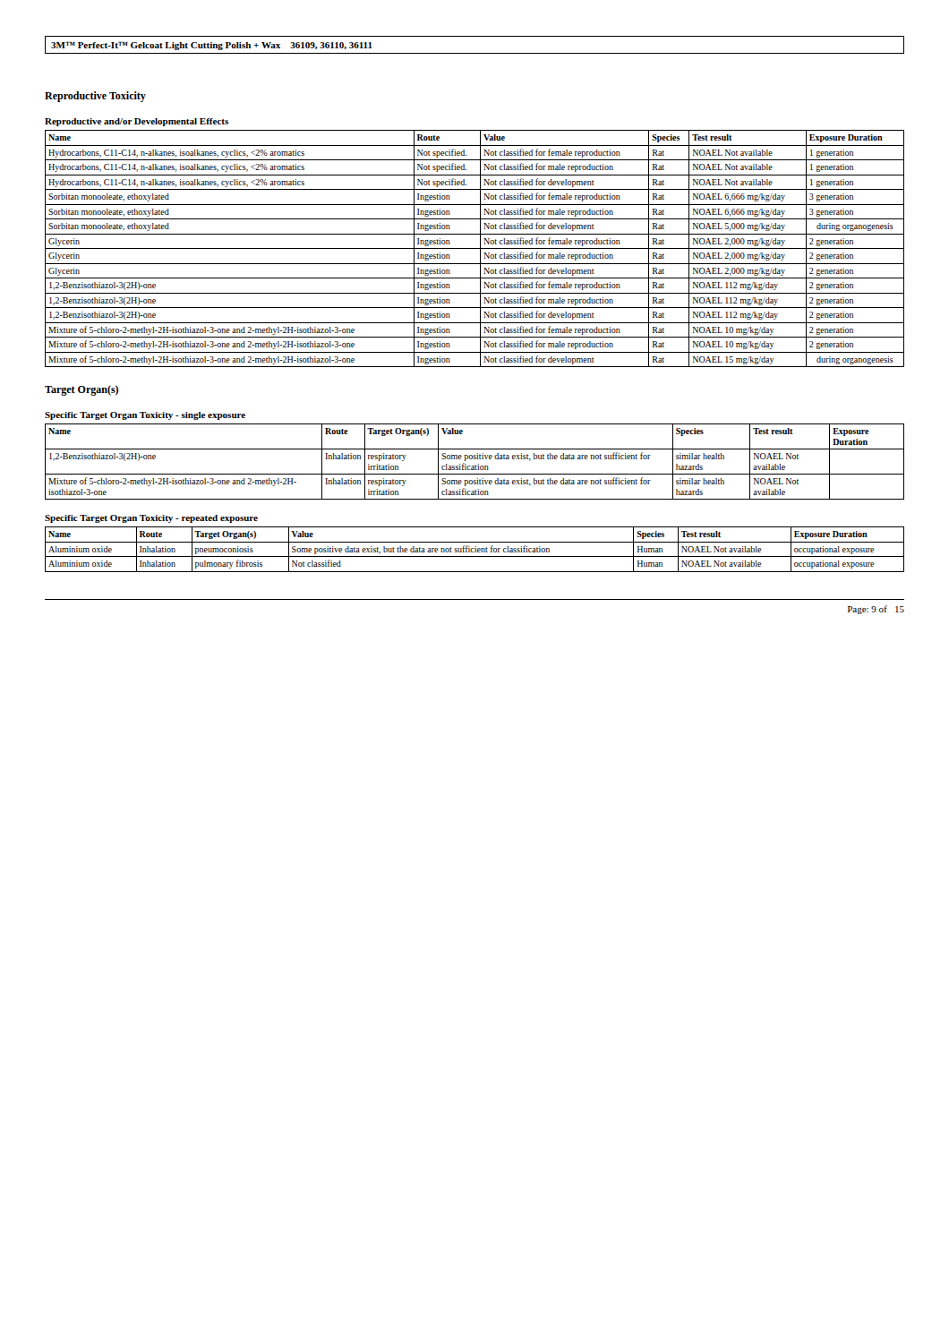3M™ Perfect-It™ Gelcoat Light Cutting Polish + Wax 36109, 36110, 36111
Reproductive Toxicity
Reproductive and/or Developmental Effects
| Name | Route | Value | Species | Test result | Exposure Duration |
| --- | --- | --- | --- | --- | --- |
| Hydrocarbons, C11-C14, n-alkanes, isoalkanes, cyclics, <2% aromatics | Not specified. | Not classified for female reproduction | Rat | NOAEL Not available | 1 generation |
| Hydrocarbons, C11-C14, n-alkanes, isoalkanes, cyclics, <2% aromatics | Not specified. | Not classified for male reproduction | Rat | NOAEL Not available | 1 generation |
| Hydrocarbons, C11-C14, n-alkanes, isoalkanes, cyclics, <2% aromatics | Not specified. | Not classified for development | Rat | NOAEL Not available | 1 generation |
| Sorbitan monooleate, ethoxylated | Ingestion | Not classified for female reproduction | Rat | NOAEL 6,666 mg/kg/day | 3 generation |
| Sorbitan monooleate, ethoxylated | Ingestion | Not classified for male reproduction | Rat | NOAEL 6,666 mg/kg/day | 3 generation |
| Sorbitan monooleate, ethoxylated | Ingestion | Not classified for development | Rat | NOAEL 5,000 mg/kg/day | during organogenesis |
| Glycerin | Ingestion | Not classified for female reproduction | Rat | NOAEL 2,000 mg/kg/day | 2 generation |
| Glycerin | Ingestion | Not classified for male reproduction | Rat | NOAEL 2,000 mg/kg/day | 2 generation |
| Glycerin | Ingestion | Not classified for development | Rat | NOAEL 2,000 mg/kg/day | 2 generation |
| 1,2-Benzisothiazol-3(2H)-one | Ingestion | Not classified for female reproduction | Rat | NOAEL 112 mg/kg/day | 2 generation |
| 1,2-Benzisothiazol-3(2H)-one | Ingestion | Not classified for male reproduction | Rat | NOAEL 112 mg/kg/day | 2 generation |
| 1,2-Benzisothiazol-3(2H)-one | Ingestion | Not classified for development | Rat | NOAEL 112 mg/kg/day | 2 generation |
| Mixture of 5-chloro-2-methyl-2H-isothiazol-3-one and 2-methyl-2H-isothiazol-3-one | Ingestion | Not classified for female reproduction | Rat | NOAEL 10 mg/kg/day | 2 generation |
| Mixture of 5-chloro-2-methyl-2H-isothiazol-3-one and 2-methyl-2H-isothiazol-3-one | Ingestion | Not classified for male reproduction | Rat | NOAEL 10 mg/kg/day | 2 generation |
| Mixture of 5-chloro-2-methyl-2H-isothiazol-3-one and 2-methyl-2H-isothiazol-3-one | Ingestion | Not classified for development | Rat | NOAEL 15 mg/kg/day | during organogenesis |
Target Organ(s)
Specific Target Organ Toxicity - single exposure
| Name | Route | Target Organ(s) | Value | Species | Test result | Exposure Duration |
| --- | --- | --- | --- | --- | --- | --- |
| 1,2-Benzisothiazol-3(2H)-one | Inhalation | respiratory irritation | Some positive data exist, but the data are not sufficient for classification | similar health hazards | NOAEL Not available | |
| Mixture of 5-chloro-2-methyl-2H-isothiazol-3-one and 2-methyl-2H-isothiazol-3-one | Inhalation | respiratory irritation | Some positive data exist, but the data are not sufficient for classification | similar health hazards | NOAEL Not available | |
Specific Target Organ Toxicity - repeated exposure
| Name | Route | Target Organ(s) | Value | Species | Test result | Exposure Duration |
| --- | --- | --- | --- | --- | --- | --- |
| Aluminium oxide | Inhalation | pneumoconiosis | Some positive data exist, but the data are not sufficient for classification | Human | NOAEL Not available | occupational exposure |
| Aluminium oxide | Inhalation | pulmonary fibrosis | Not classified | Human | NOAEL Not available | occupational exposure |
Page: 9 of 15